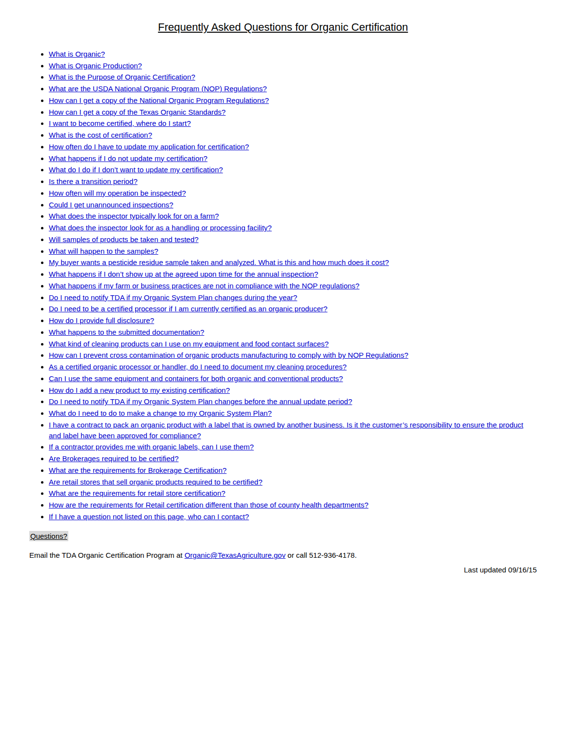Frequently Asked Questions for Organic Certification
What is Organic?
What is Organic Production?
What is the Purpose of Organic Certification?
What are the USDA National Organic Program (NOP) Regulations?
How can I get a copy of the National Organic Program Regulations?
How can I get a copy of the Texas Organic Standards?
I want to become certified, where do I start?
What is the cost of certification?
How often do I have to update my application for certification?
What happens if I do not update my certification?
What do I do if I don’t want to update my certification?
Is there a transition period?
How often will my operation be inspected?
Could I get unannounced inspections?
What does the inspector typically look for on a farm?
What does the inspector look for as a handling or processing facility?
Will samples of products be taken and tested?
What will happen to the samples?
My buyer wants a pesticide residue sample taken and analyzed. What is this and how much does it cost?
What happens if I don’t show up at the agreed upon time for the annual inspection?
What happens if my farm or business practices are not in compliance with the NOP regulations?
Do I need to notify TDA if my Organic System Plan changes during the year?
Do I need to be a certified processor if I am currently certified as an organic producer?
How do I provide full disclosure?
What happens to the submitted documentation?
What kind of cleaning products can I use on my equipment and food contact surfaces?
How can I prevent cross contamination of organic products manufacturing to comply with by NOP Regulations?
As a certified organic processor or handler, do I need to document my cleaning procedures?
Can I use the same equipment and containers for both organic and conventional products?
How do I add a new product to my existing certification?
Do I need to notify TDA if my Organic System Plan changes before the annual update period?
What do I need to do to make a change to my Organic System Plan?
I have a contract to pack an organic product with a label that is owned by another business. Is it the customer’s responsibility to ensure the product and label have been approved for compliance?
If a contractor provides me with organic labels, can I use them?
Are Brokerages required to be certified?
What are the requirements for Brokerage Certification?
Are retail stores that sell organic products required to be certified?
What are the requirements for retail store certification?
How are the requirements for Retail certification different than those of county health departments?
If I have a question not listed on this page, who can I contact?
Questions?
Email the TDA Organic Certification Program at Organic@TexasAgriculture.gov or call 512-936-4178.
Last updated 09/16/15